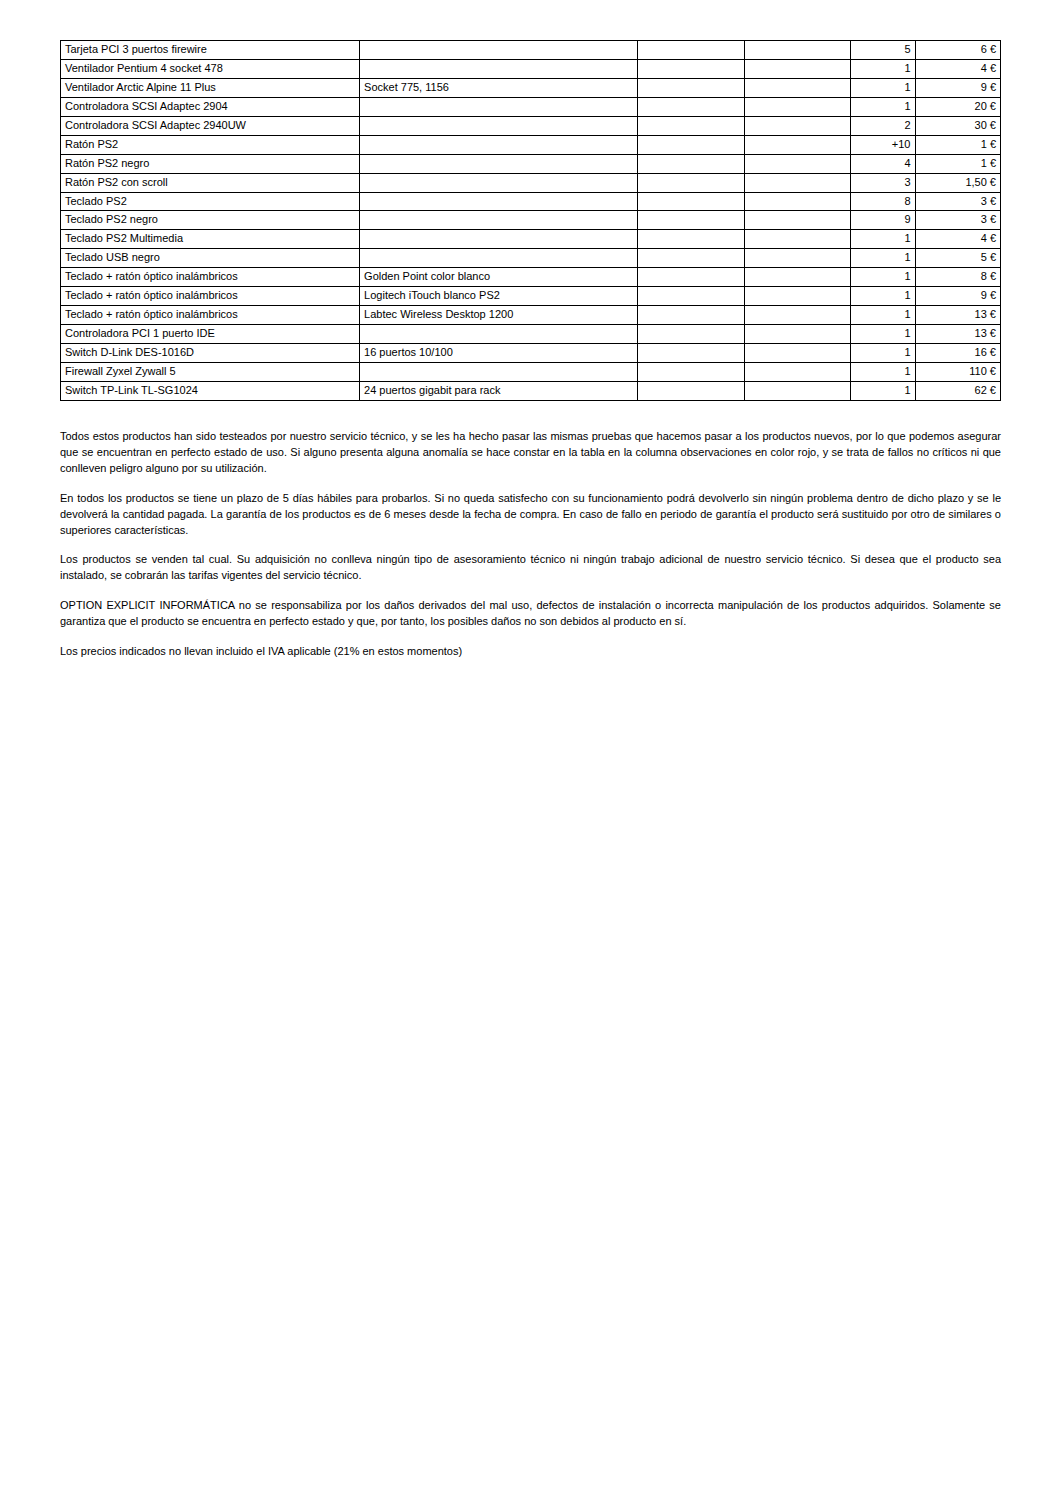| Tarjeta PCI 3 puertos firewire | | | | 5 | 6 € |
| Ventilador Pentium 4 socket 478 | | | | 1 | 4 € |
| Ventilador Arctic Alpine 11 Plus | Socket 775, 1156 | | | 1 | 9 € |
| Controladora SCSI Adaptec 2904 | | | | 1 | 20 € |
| Controladora SCSI Adaptec 2940UW | | | | 2 | 30 € |
| Ratón PS2 | | | | +10 | 1 € |
| Ratón PS2 negro | | | | 4 | 1 € |
| Ratón PS2 con scroll | | | | 3 | 1,50 € |
| Teclado PS2 | | | | 8 | 3 € |
| Teclado PS2 negro | | | | 9 | 3 € |
| Teclado PS2 Multimedia | | | | 1 | 4 € |
| Teclado USB negro | | | | 1 | 5 € |
| Teclado + ratón óptico inalámbricos | Golden Point color blanco | | | 1 | 8 € |
| Teclado + ratón óptico inalámbricos | Logitech iTouch blanco PS2 | | | 1 | 9 € |
| Teclado + ratón óptico inalámbricos | Labtec Wireless Desktop 1200 | | | 1 | 13 € |
| Controladora PCI 1 puerto IDE | | | | 1 | 13 € |
| Switch D-Link DES-1016D | 16 puertos 10/100 | | | 1 | 16 € |
| Firewall Zyxel Zywall 5 | | | | 1 | 110 € |
| Switch TP-Link TL-SG1024 | 24 puertos gigabit para rack | | | 1 | 62 € |
Todos estos productos han sido testeados por nuestro servicio técnico, y se les ha hecho pasar las mismas pruebas que hacemos pasar a los productos nuevos, por lo que podemos asegurar que se encuentran en perfecto estado de uso. Si alguno presenta alguna anomalía se hace constar en la tabla en la columna observaciones en color rojo, y se trata de fallos no críticos ni que conlleven peligro alguno por su utilización.
En todos los productos se tiene un plazo de 5 días hábiles para probarlos. Si no queda satisfecho con su funcionamiento podrá devolverlo sin ningún problema dentro de dicho plazo y se le devolverá la cantidad pagada. La garantía de los productos es de 6 meses desde la fecha de compra. En caso de fallo en periodo de garantía el producto será sustituido por otro de similares o superiores características.
Los productos se venden tal cual. Su adquisición no conlleva ningún tipo de asesoramiento técnico ni ningún trabajo adicional de nuestro servicio técnico. Si desea que el producto sea instalado, se cobrarán las tarifas vigentes del servicio técnico.
OPTION EXPLICIT INFORMÁTICA no se responsabiliza por los daños derivados del mal uso, defectos de instalación o incorrecta manipulación de los productos adquiridos. Solamente se garantiza que el producto se encuentra en perfecto estado y que, por tanto, los posibles daños no son debidos al producto en sí.
Los precios indicados no llevan incluido el IVA aplicable (21% en estos momentos)